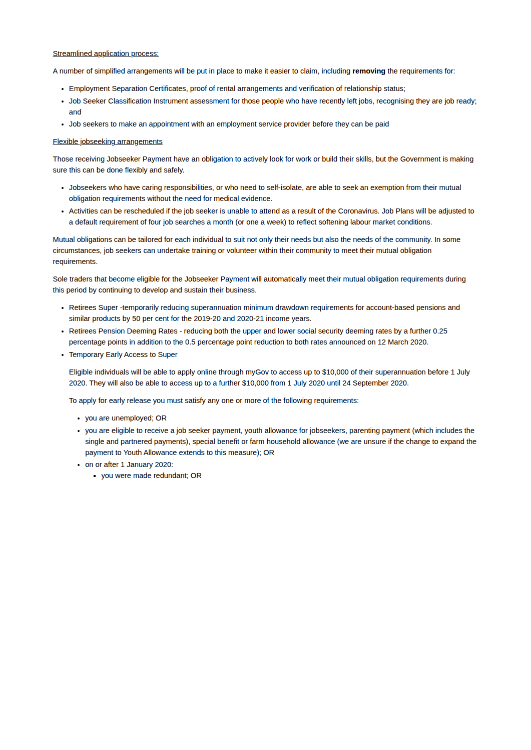Streamlined application process:
A number of simplified arrangements will be put in place to make it easier to claim, including removing the requirements for:
Employment Separation Certificates, proof of rental arrangements and verification of relationship status;
Job Seeker Classification Instrument assessment for those people who have recently left jobs, recognising they are job ready; and
Job seekers to make an appointment with an employment service provider before they can be paid
Flexible jobseeking arrangements
Those receiving Jobseeker Payment have an obligation to actively look for work or build their skills, but the Government is making sure this can be done flexibly and safely.
Jobseekers who have caring responsibilities, or who need to self-isolate, are able to seek an exemption from their mutual obligation requirements without the need for medical evidence.
Activities can be rescheduled if the job seeker is unable to attend as a result of the Coronavirus. Job Plans will be adjusted to a default requirement of four job searches a month (or one a week) to reflect softening labour market conditions.
Mutual obligations can be tailored for each individual to suit not only their needs but also the needs of the community. In some circumstances, job seekers can undertake training or volunteer within their community to meet their mutual obligation requirements.
Sole traders that become eligible for the Jobseeker Payment will automatically meet their mutual obligation requirements during this period by continuing to develop and sustain their business.
Retirees Super -temporarily reducing superannuation minimum drawdown requirements for account-based pensions and similar products by 50 per cent for the 2019-20 and 2020-21 income years.
Retirees Pension Deeming Rates - reducing both the upper and lower social security deeming rates by a further 0.25 percentage points in addition to the 0.5 percentage point reduction to both rates announced on 12 March 2020.
Temporary Early Access to Super
Eligible individuals will be able to apply online through myGov to access up to $10,000 of their superannuation before 1 July 2020. They will also be able to access up to a further $10,000 from 1 July 2020 until 24 September 2020.
To apply for early release you must satisfy any one or more of the following requirements:
you are unemployed; OR
you are eligible to receive a job seeker payment, youth allowance for jobseekers, parenting payment (which includes the single and partnered payments), special benefit or farm household allowance (we are unsure if the change to expand the payment to Youth Allowance extends to this measure); OR
on or after 1 January 2020:
you were made redundant; OR